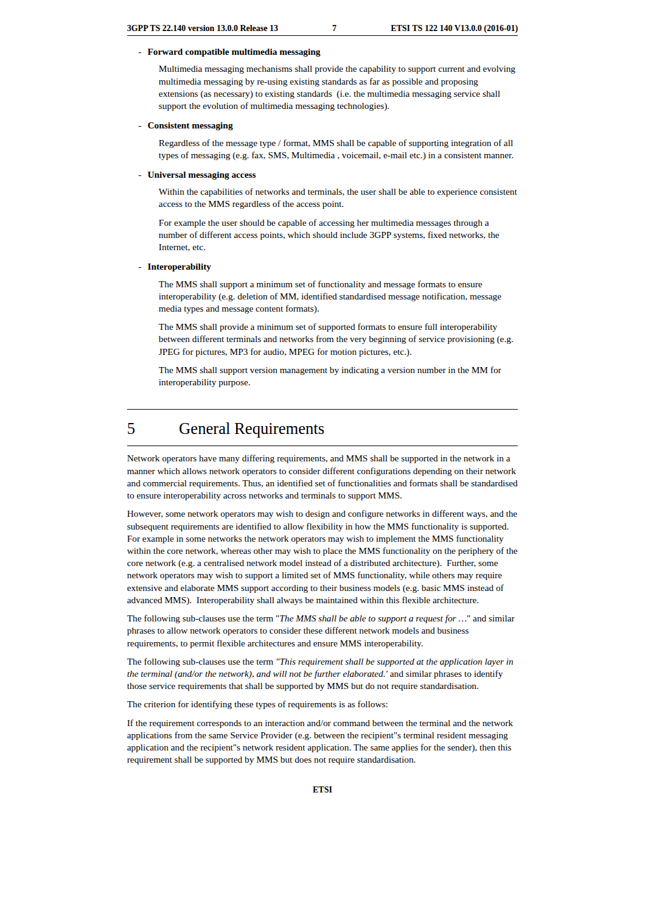3GPP TS 22.140 version 13.0.0 Release 13
7
ETSI TS 122 140 V13.0.0 (2016-01)
-
Forward compatible multimedia messaging
Multimedia messaging mechanisms shall provide the capability to support current and evolving multimedia messaging by re-using existing standards as far as possible and proposing extensions (as necessary) to existing standards (i.e. the multimedia messaging service shall support the evolution of multimedia messaging technologies).
-
Consistent messaging
Regardless of the message type / format, MMS shall be capable of supporting integration of all types of messaging (e.g. fax, SMS, Multimedia , voicemail, e-mail etc.) in a consistent manner.
-
Universal messaging access
Within the capabilities of networks and terminals, the user shall be able to experience consistent access to the MMS regardless of the access point.
For example the user should be capable of accessing her multimedia messages through a number of different access points, which should include 3GPP systems, fixed networks, the Internet, etc.
-
Interoperability
The MMS shall support a minimum set of functionality and message formats to ensure interoperability (e.g. deletion of MM, identified standardised message notification, message media types and message content formats).
The MMS shall provide a minimum set of supported formats to ensure full interoperability between different terminals and networks from the very beginning of service provisioning (e.g. JPEG for pictures, MP3 for audio, MPEG for motion pictures, etc.).
The MMS shall support version management by indicating a version number in the MM for interoperability purpose.
5 General Requirements
Network operators have many differing requirements, and MMS shall be supported in the network in a manner which allows network operators to consider different configurations depending on their network and commercial requirements. Thus, an identified set of functionalities and formats shall be standardised to ensure interoperability across networks and terminals to support MMS.
However, some network operators may wish to design and configure networks in different ways, and the subsequent requirements are identified to allow flexibility in how the MMS functionality is supported. For example in some networks the network operators may wish to implement the MMS functionality within the core network, whereas other may wish to place the MMS functionality on the periphery of the core network (e.g. a centralised network model instead of a distributed architecture). Further, some network operators may wish to support a limited set of MMS functionality, while others may require extensive and elaborate MMS support according to their business models (e.g. basic MMS instead of advanced MMS). Interoperability shall always be maintained within this flexible architecture.
The following sub-clauses use the term "The MMS shall be able to support a request for …" and similar phrases to allow network operators to consider these different network models and business requirements, to permit flexible architectures and ensure MMS interoperability.
The following sub-clauses use the term "This requirement shall be supported at the application layer in the terminal (and/or the network), and will not be further elaborated.' and similar phrases to identify those service requirements that shall be supported by MMS but do not require standardisation.
The criterion for identifying these types of requirements is as follows:
If the requirement corresponds to an interaction and/or command between the terminal and the network applications from the same Service Provider (e.g. between the recipient"s terminal resident messaging application and the recipient"s network resident application. The same applies for the sender), then this requirement shall be supported by MMS but does not require standardisation.
ETSI